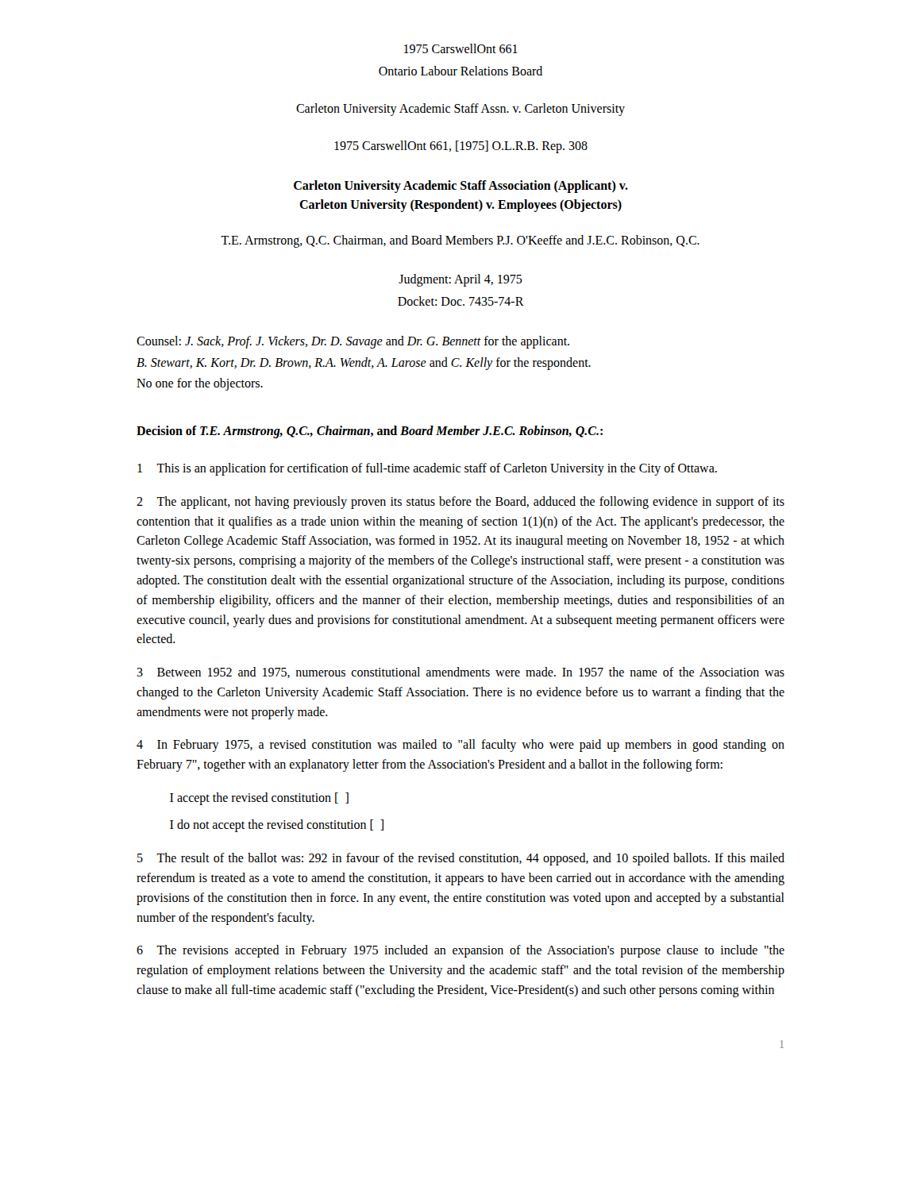1975 CarswellOnt 661
Ontario Labour Relations Board
Carleton University Academic Staff Assn. v. Carleton University
1975 CarswellOnt 661, [1975] O.L.R.B. Rep. 308
Carleton University Academic Staff Association (Applicant) v.
Carleton University (Respondent) v. Employees (Objectors)
T.E. Armstrong, Q.C. Chairman, and Board Members P.J. O'Keeffe and J.E.C. Robinson, Q.C.
Judgment: April 4, 1975
Docket: Doc. 7435-74-R
Counsel: J. Sack, Prof. J. Vickers, Dr. D. Savage and Dr. G. Bennett for the applicant.
B. Stewart, K. Kort, Dr. D. Brown, R.A. Wendt, A. Larose and C. Kelly for the respondent.
No one for the objectors.
Decision of T.E. Armstrong, Q.C., Chairman, and Board Member J.E.C. Robinson, Q.C.:
1 This is an application for certification of full-time academic staff of Carleton University in the City of Ottawa.
2 The applicant, not having previously proven its status before the Board, adduced the following evidence in support of its contention that it qualifies as a trade union within the meaning of section 1(1)(n) of the Act. The applicant's predecessor, the Carleton College Academic Staff Association, was formed in 1952. At its inaugural meeting on November 18, 1952 - at which twenty-six persons, comprising a majority of the members of the College's instructional staff, were present - a constitution was adopted. The constitution dealt with the essential organizational structure of the Association, including its purpose, conditions of membership eligibility, officers and the manner of their election, membership meetings, duties and responsibilities of an executive council, yearly dues and provisions for constitutional amendment. At a subsequent meeting permanent officers were elected.
3 Between 1952 and 1975, numerous constitutional amendments were made. In 1957 the name of the Association was changed to the Carleton University Academic Staff Association. There is no evidence before us to warrant a finding that the amendments were not properly made.
4 In February 1975, a revised constitution was mailed to "all faculty who were paid up members in good standing on February 7", together with an explanatory letter from the Association's President and a ballot in the following form:
I accept the revised constitution [ ]
I do not accept the revised constitution [ ]
5 The result of the ballot was: 292 in favour of the revised constitution, 44 opposed, and 10 spoiled ballots. If this mailed referendum is treated as a vote to amend the constitution, it appears to have been carried out in accordance with the amending provisions of the constitution then in force. In any event, the entire constitution was voted upon and accepted by a substantial number of the respondent's faculty.
6 The revisions accepted in February 1975 included an expansion of the Association's purpose clause to include "the regulation of employment relations between the University and the academic staff" and the total revision of the membership clause to make all full-time academic staff ("excluding the President, Vice-President(s) and such other persons coming within
1